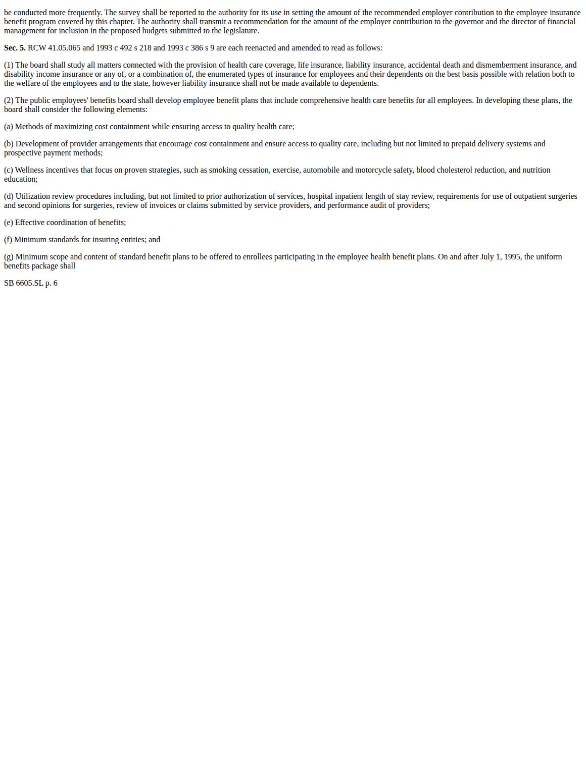be conducted more frequently. The survey shall be reported to the authority for its use in setting the amount of the recommended employer contribution to the employee insurance benefit program covered by this chapter. The authority shall transmit a recommendation for the amount of the employer contribution to the governor and the director of financial management for inclusion in the proposed budgets submitted to the legislature.
Sec. 5. RCW 41.05.065 and 1993 c 492 s 218 and 1993 c 386 s 9 are each reenacted and amended to read as follows:
(1) The board shall study all matters connected with the provision of health care coverage, life insurance, liability insurance, accidental death and dismemberment insurance, and disability income insurance or any of, or a combination of, the enumerated types of insurance for employees and their dependents on the best basis possible with relation both to the welfare of the employees and to the state, however liability insurance shall not be made available to dependents.
(2) The public employees' benefits board shall develop employee benefit plans that include comprehensive health care benefits for all employees. In developing these plans, the board shall consider the following elements:
(a) Methods of maximizing cost containment while ensuring access to quality health care;
(b) Development of provider arrangements that encourage cost containment and ensure access to quality care, including but not limited to prepaid delivery systems and prospective payment methods;
(c) Wellness incentives that focus on proven strategies, such as smoking cessation, exercise, automobile and motorcycle safety, blood cholesterol reduction, and nutrition education;
(d) Utilization review procedures including, but not limited to prior authorization of services, hospital inpatient length of stay review, requirements for use of outpatient surgeries and second opinions for surgeries, review of invoices or claims submitted by service providers, and performance audit of providers;
(e) Effective coordination of benefits;
(f) Minimum standards for insuring entities; and
(g) Minimum scope and content of standard benefit plans to be offered to enrollees participating in the employee health benefit plans. On and after July 1, 1995, the uniform benefits package shall
SB 6605.SL p. 6